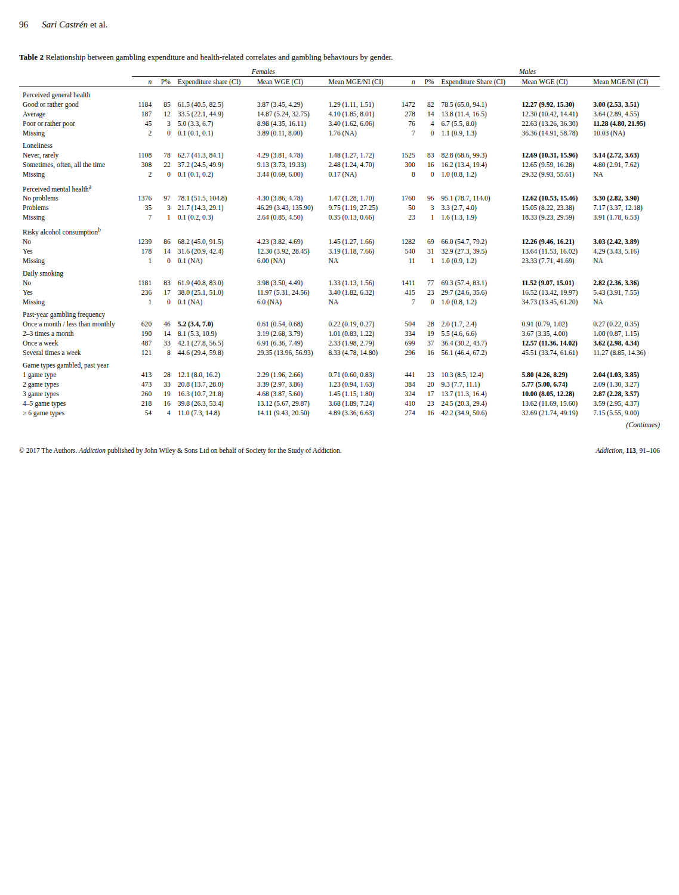96 Sari Castrén et al.
Table 2 Relationship between gambling expenditure and health-related correlates and gambling behaviours by gender.
| | Females | Males |
| --- | --- | --- |
| | n | P% | Expenditure share (CI) | Mean WGE (CI) | Mean MGE/NI (CI) | n | P% | Expenditure Share (CI) | Mean WGE (CI) | Mean MGE/NI (CI) |
| Perceived general health |
| Good or rather good | 1184 | 85 | 61.5 (40.5, 82.5) | 3.87 (3.45, 4.29) | 1.29 (1.11, 1.51) | 1472 | 82 | 78.5 (65.0, 94.1) | 12.27 (9.92, 15.30) | 3.00 (2.53, 3.51) |
| Average | 187 | 12 | 33.5 (22.1, 44.9) | 14.87 (5.24, 32.75) | 4.10 (1.85, 8.01) | 278 | 14 | 13.8 (11.4, 16.5) | 12.30 (10.42, 14.41) | 3.64 (2.89, 4.55) |
| Poor or rather poor | 45 | 3 | 5.0 (3.3, 6.7) | 8.98 (4.35, 16.11) | 3.40 (1.62, 6.06) | 76 | 4 | 6.7 (5.5, 8.0) | 22.63 (13.26, 36.30) | 11.28 (4.80, 21.95) |
| Missing | 2 | 0 | 0.1 (0.1, 0.1) | 3.89 (0.11, 8.00) | 1.76 (NA) | 7 | 0 | 1.1 (0.9, 1.3) | 36.36 (14.91, 58.78) | 10.03 (NA) |
| Loneliness |
| Never, rarely | 1108 | 78 | 62.7 (41.3, 84.1) | 4.29 (3.81, 4.78) | 1.48 (1.27, 1.72) | 1525 | 83 | 82.8 (68.6, 99.3) | 12.69 (10.31, 15.96) | 3.14 (2.72, 3.63) |
| Sometimes, often, all the time | 308 | 22 | 37.2 (24.5, 49.9) | 9.13 (3.73, 19.33) | 2.48 (1.24, 4.70) | 300 | 16 | 16.2 (13.4, 19.4) | 12.65 (9.59, 16.28) | 4.80 (2.91, 7.62) |
| Missing | 2 | 0 | 0.1 (0.1, 0.2) | 3.44 (0.69, 6.00) | 0.17 (NA) | 8 | 0 | 1.0 (0.8, 1.2) | 29.32 (9.93, 55.61) | NA |
| Perceived mental health a |
| No problems | 1376 | 97 | 78.1 (51.5, 104.8) | 4.30 (3.86, 4.78) | 1.47 (1.28, 1.70) | 1760 | 96 | 95.1 (78.7, 114.0) | 12.62 (10.53, 15.46) | 3.30 (2.82, 3.90) |
| Problems | 35 | 3 | 21.7 (14.3, 29.1) | 46.29 (3.43, 135.90) | 9.75 (1.19, 27.25) | 50 | 3 | 3.3 (2.7, 4.0) | 15.05 (8.22, 23.38) | 7.17 (3.37, 12.18) |
| Missing | 7 | 1 | 0.1 (0.2, 0.3) | 2.64 (0.85, 4.50) | 0.35 (0.13, 0.66) | 23 | 1 | 1.6 (1.3, 1.9) | 18.33 (9.23, 29.59) | 3.91 (1.78, 6.53) |
| Risky alcohol consumption b |
| No | 1239 | 86 | 68.2 (45.0, 91.5) | 4.23 (3.82, 4.69) | 1.45 (1.27, 1.66) | 1282 | 69 | 66.0 (54.7, 79.2) | 12.26 (9.46, 16.21) | 3.03 (2.42, 3.89) |
| Yes | 178 | 14 | 31.6 (20.9, 42.4) | 12.30 (3.92, 28.45) | 3.19 (1.18, 7.66) | 540 | 31 | 32.9 (27.3, 39.5) | 13.64 (11.53, 16.02) | 4.29 (3.43, 5.16) |
| Missing | 1 | 0 | 0.1 (NA) | 6.00 (NA) | NA | 11 | 1 | 1.0 (0.9, 1.2) | 23.33 (7.71, 41.69) | NA |
| Daily smoking |
| No | 1181 | 83 | 61.9 (40.8, 83.0) | 3.98 (3.50, 4.49) | 1.33 (1.13, 1.56) | 1411 | 77 | 69.3 (57.4, 83.1) | 11.52 (9.07, 15.01) | 2.82 (2.36, 3.36) |
| Yes | 236 | 17 | 38.0 (25.1, 51.0) | 11.97 (5.31, 24.56) | 3.40 (1.82, 6.32) | 415 | 23 | 29.7 (24.6, 35.6) | 16.52 (13.42, 19.97) | 5.43 (3.91, 7.55) |
| Missing | 1 | 0 | 0.1 (NA) | 6.0 (NA) | NA | 7 | 0 | 1.0 (0.8, 1.2) | 34.73 (13.45, 61.20) | NA |
| Past-year gambling frequency |
| Once a month / less than monthly | 620 | 46 | 5.2 (3.4, 7.0) | 0.61 (0.54, 0.68) | 0.22 (0.19, 0.27) | 504 | 28 | 2.0 (1.7, 2.4) | 0.91 (0.79, 1.02) | 0.27 (0.22, 0.35) |
| 2–3 times a month | 190 | 14 | 8.1 (5.3, 10.9) | 3.19 (2.68, 3.79) | 1.01 (0.83, 1.22) | 334 | 19 | 5.5 (4.6, 6.6) | 3.67 (3.35, 4.00) | 1.00 (0.87, 1.15) |
| Once a week | 487 | 33 | 42.1 (27.8, 56.5) | 6.91 (6.36, 7.49) | 2.33 (1.98, 2.79) | 699 | 37 | 36.4 (30.2, 43.7) | 12.57 (11.36, 14.02) | 3.62 (2.98, 4.34) |
| Several times a week | 121 | 8 | 44.6 (29.4, 59.8) | 29.35 (13.96, 56.93) | 8.33 (4.78, 14.80) | 296 | 16 | 56.1 (46.4, 67.2) | 45.51 (33.74, 61.61) | 11.27 (8.85, 14.36) |
| Game types gambled, past year |
| 1 game type | 413 | 28 | 12.1 (8.0, 16.2) | 2.29 (1.96, 2.66) | 0.71 (0.60, 0.83) | 441 | 23 | 10.3 (8.5, 12.4) | 5.80 (4.26, 8.29) | 2.04 (1.03, 3.85) |
| 2 game types | 473 | 33 | 20.8 (13.7, 28.0) | 3.39 (2.97, 3.86) | 1.23 (0.94, 1.63) | 384 | 20 | 9.3 (7.7, 11.1) | 5.77 (5.00, 6.74) | 2.09 (1.30, 3.27) |
| 3 game types | 260 | 19 | 16.3 (10.7, 21.8) | 4.68 (3.87, 5.60) | 1.45 (1.15, 1.80) | 324 | 17 | 13.7 (11.3, 16.4) | 10.00 (8.05, 12.28) | 2.87 (2.28, 3.57) |
| 4–5 game types | 218 | 16 | 39.8 (26.3, 53.4) | 13.12 (5.67, 29.87) | 3.68 (1.89, 7.24) | 410 | 23 | 24.5 (20.3, 29.4) | 13.62 (11.69, 15.60) | 3.59 (2.95, 4.37) |
| ≥ 6 game types | 54 | 4 | 11.0 (7.3, 14.8) | 14.11 (9.43, 20.50) | 4.89 (3.36, 6.63) | 274 | 16 | 42.2 (34.9, 50.6) | 32.69 (21.74, 49.19) | 7.15 (5.55, 9.00) |
(Continues)
© 2017 The Authors. Addiction published by John Wiley & Sons Ltd on behalf of Society for the Study of Addiction.
Addiction, 113, 91–106